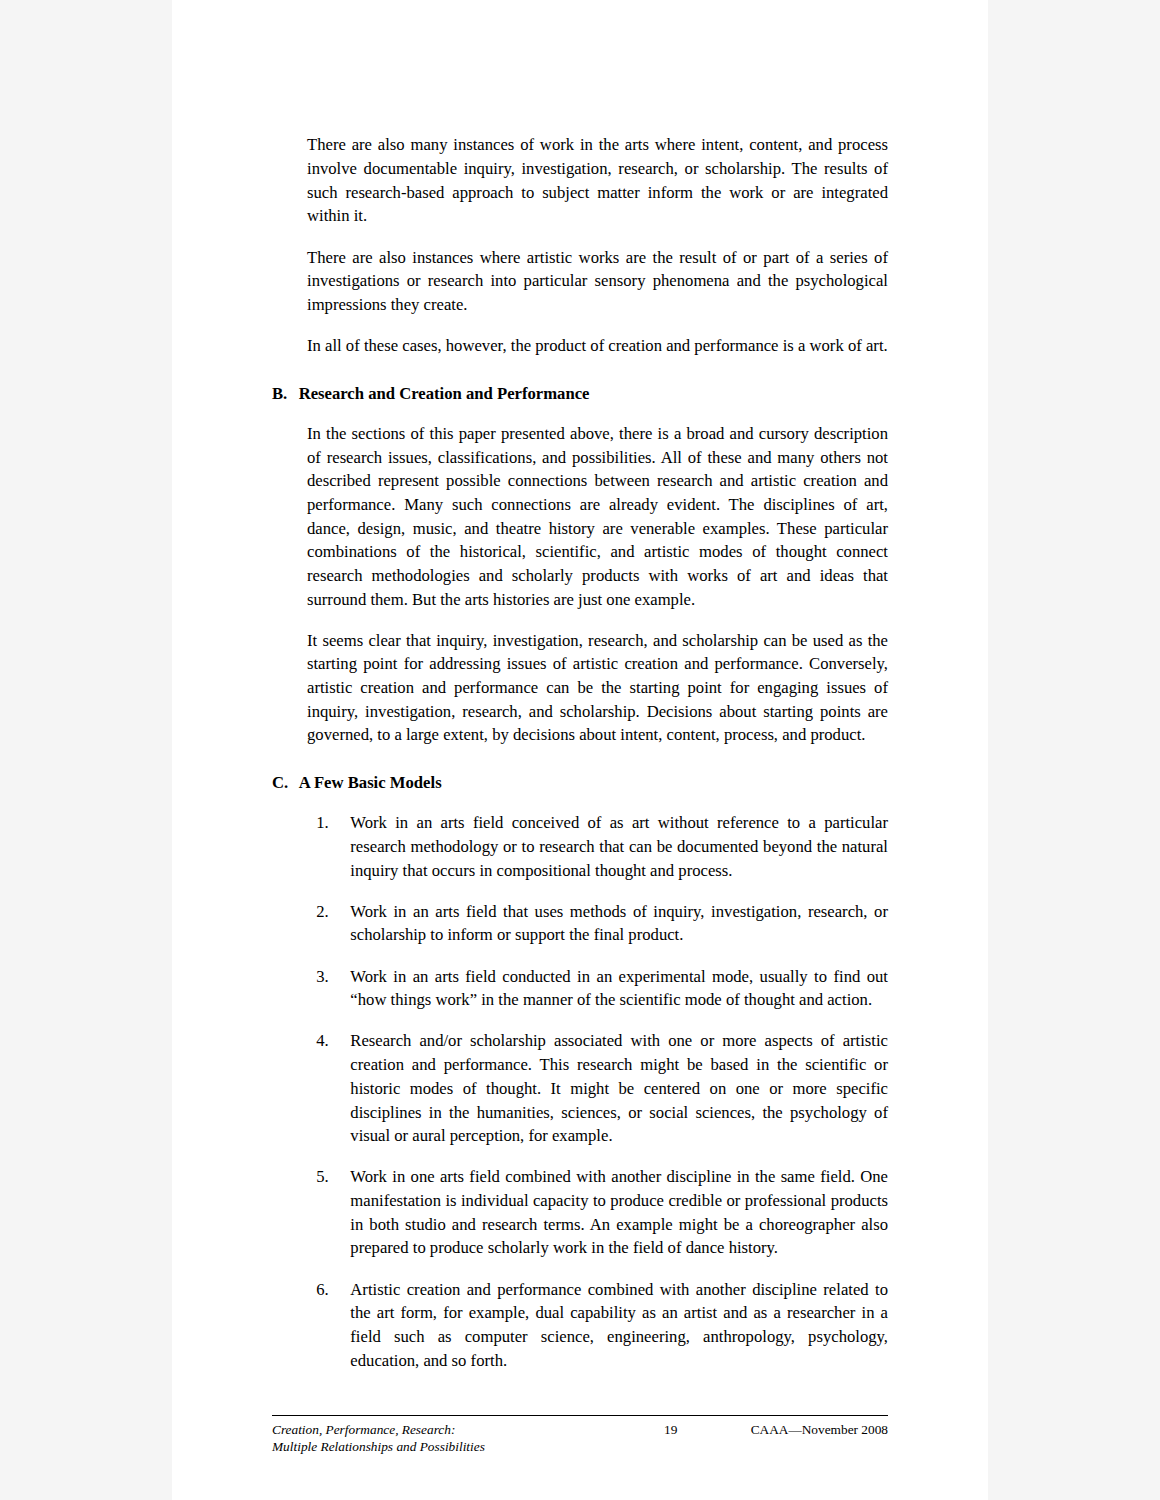There are also many instances of work in the arts where intent, content, and process involve documentable inquiry, investigation, research, or scholarship. The results of such research-based approach to subject matter inform the work or are integrated within it.
There are also instances where artistic works are the result of or part of a series of investigations or research into particular sensory phenomena and the psychological impressions they create.
In all of these cases, however, the product of creation and performance is a work of art.
B. Research and Creation and Performance
In the sections of this paper presented above, there is a broad and cursory description of research issues, classifications, and possibilities. All of these and many others not described represent possible connections between research and artistic creation and performance. Many such connections are already evident. The disciplines of art, dance, design, music, and theatre history are venerable examples. These particular combinations of the historical, scientific, and artistic modes of thought connect research methodologies and scholarly products with works of art and ideas that surround them. But the arts histories are just one example.
It seems clear that inquiry, investigation, research, and scholarship can be used as the starting point for addressing issues of artistic creation and performance. Conversely, artistic creation and performance can be the starting point for engaging issues of inquiry, investigation, research, and scholarship. Decisions about starting points are governed, to a large extent, by decisions about intent, content, process, and product.
C. A Few Basic Models
Work in an arts field conceived of as art without reference to a particular research methodology or to research that can be documented beyond the natural inquiry that occurs in compositional thought and process.
Work in an arts field that uses methods of inquiry, investigation, research, or scholarship to inform or support the final product.
Work in an arts field conducted in an experimental mode, usually to find out “how things work” in the manner of the scientific mode of thought and action.
Research and/or scholarship associated with one or more aspects of artistic creation and performance. This research might be based in the scientific or historic modes of thought. It might be centered on one or more specific disciplines in the humanities, sciences, or social sciences, the psychology of visual or aural perception, for example.
Work in one arts field combined with another discipline in the same field. One manifestation is individual capacity to produce credible or professional products in both studio and research terms. An example might be a choreographer also prepared to produce scholarly work in the field of dance history.
Artistic creation and performance combined with another discipline related to the art form, for example, dual capability as an artist and as a researcher in a field such as computer science, engineering, anthropology, psychology, education, and so forth.
Creation, Performance, Research:
Multiple Relationships and Possibilities
19
CAAA—November 2008